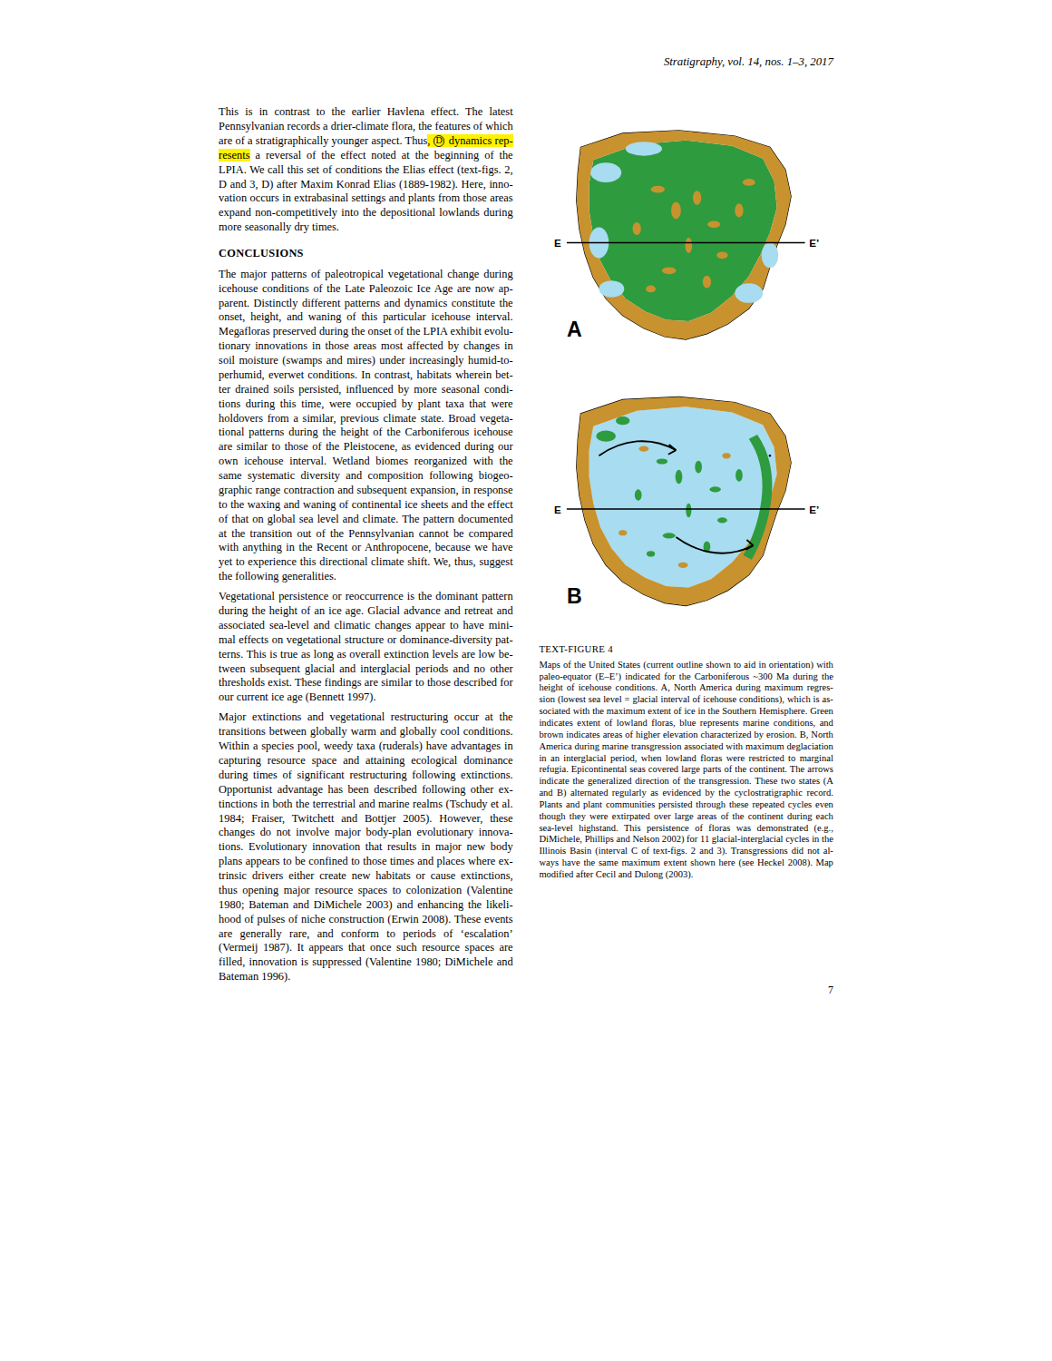Stratigraphy, vol. 14, nos. 1–3, 2017
This is in contrast to the earlier Havlena effect. The latest Pennsylvanian records a drier-climate flora, the features of which are of a stratigraphically younger aspect. Thus, D dynamics represents a reversal of the effect noted at the beginning of the LPIA. We call this set of conditions the Elias effect (text-figs. 2, D and 3, D) after Maxim Konrad Elias (1889-1982). Here, innovation occurs in extrabasinal settings and plants from those areas expand non-competitively into the depositional lowlands during more seasonally dry times.
CONCLUSIONS
The major patterns of paleotropical vegetational change during icehouse conditions of the Late Paleozoic Ice Age are now apparent. Distinctly different patterns and dynamics constitute the onset, height, and waning of this particular icehouse interval. Megafloras preserved during the onset of the LPIA exhibit evolutionary innovations in those areas most affected by changes in soil moisture (swamps and mires) under increasingly humid-to-perhumid, everwet conditions. In contrast, habitats wherein better drained soils persisted, influenced by more seasonal conditions during this time, were occupied by plant taxa that were holdovers from a similar, previous climate state. Broad vegetational patterns during the height of the Carboniferous icehouse are similar to those of the Pleistocene, as evidenced during our own icehouse interval. Wetland biomes reorganized with the same systematic diversity and composition following biogeographic range contraction and subsequent expansion, in response to the waxing and waning of continental ice sheets and the effect of that on global sea level and climate. The pattern documented at the transition out of the Pennsylvanian cannot be compared with anything in the Recent or Anthropocene, because we have yet to experience this directional climate shift. We, thus, suggest the following generalities.
Vegetational persistence or reoccurrence is the dominant pattern during the height of an ice age. Glacial advance and retreat and associated sea-level and climatic changes appear to have minimal effects on vegetational structure or dominance-diversity patterns. This is true as long as overall extinction levels are low between subsequent glacial and interglacial periods and no other thresholds exist. These findings are similar to those described for our current ice age (Bennett 1997).
Major extinctions and vegetational restructuring occur at the transitions between globally warm and globally cool conditions. Within a species pool, weedy taxa (ruderals) have advantages in capturing resource space and attaining ecological dominance during times of significant restructuring following extinctions. Opportunist advantage has been described following other extinctions in both the terrestrial and marine realms (Tschudy et al. 1984; Fraiser, Twitchett and Bottjer 2005). However, these changes do not involve major body-plan evolutionary innovations. Evolutionary innovation that results in major new body plans appears to be confined to those times and places where extrinsic drivers either create new habitats or cause extinctions, thus opening major resource spaces to colonization (Valentine 1980; Bateman and DiMichele 2003) and enhancing the likelihood of pulses of niche construction (Erwin 2008). These events are generally rare, and conform to periods of ‘escalation’ (Vermeij 1987). It appears that once such resource spaces are filled, innovation is suppressed (Valentine 1980; DiMichele and Bateman 1996).
E E’ A E E’ B
TEXT-FIGURE 4
Maps of the United States (current outline shown to aid in orientation) with paleo-equator (E–E’) indicated for the Carboniferous ~300 Ma during the height of icehouse conditions. A, North America during maximum regression (lowest sea level = glacial interval of icehouse conditions), which is associated with the maximum extent of ice in the Southern Hemisphere. Green indicates extent of lowland floras, blue represents marine conditions, and brown indicates areas of higher elevation characterized by erosion. B, North America during marine transgression associated with maximum deglaciation in an interglacial period, when lowland floras were restricted to marginal refugia. Epicontinental seas covered large parts of the continent. The arrows indicate the generalized direction of the transgression. These two states (A and B) alternated regularly as evidenced by the cyclostratigraphic record. Plants and plant communities persisted through these repeated cycles even though they were extirpated over large areas of the continent during each sea-level highstand. This persistence of floras was demonstrated (e.g., DiMichele, Phillips and Nelson 2002) for 11 glacial-interglacial cycles in the Illinois Basin (interval C of text-figs. 2 and 3). Transgressions did not always have the same maximum extent shown here (see Heckel 2008). Map modified after Cecil and Dulong (2003).
7